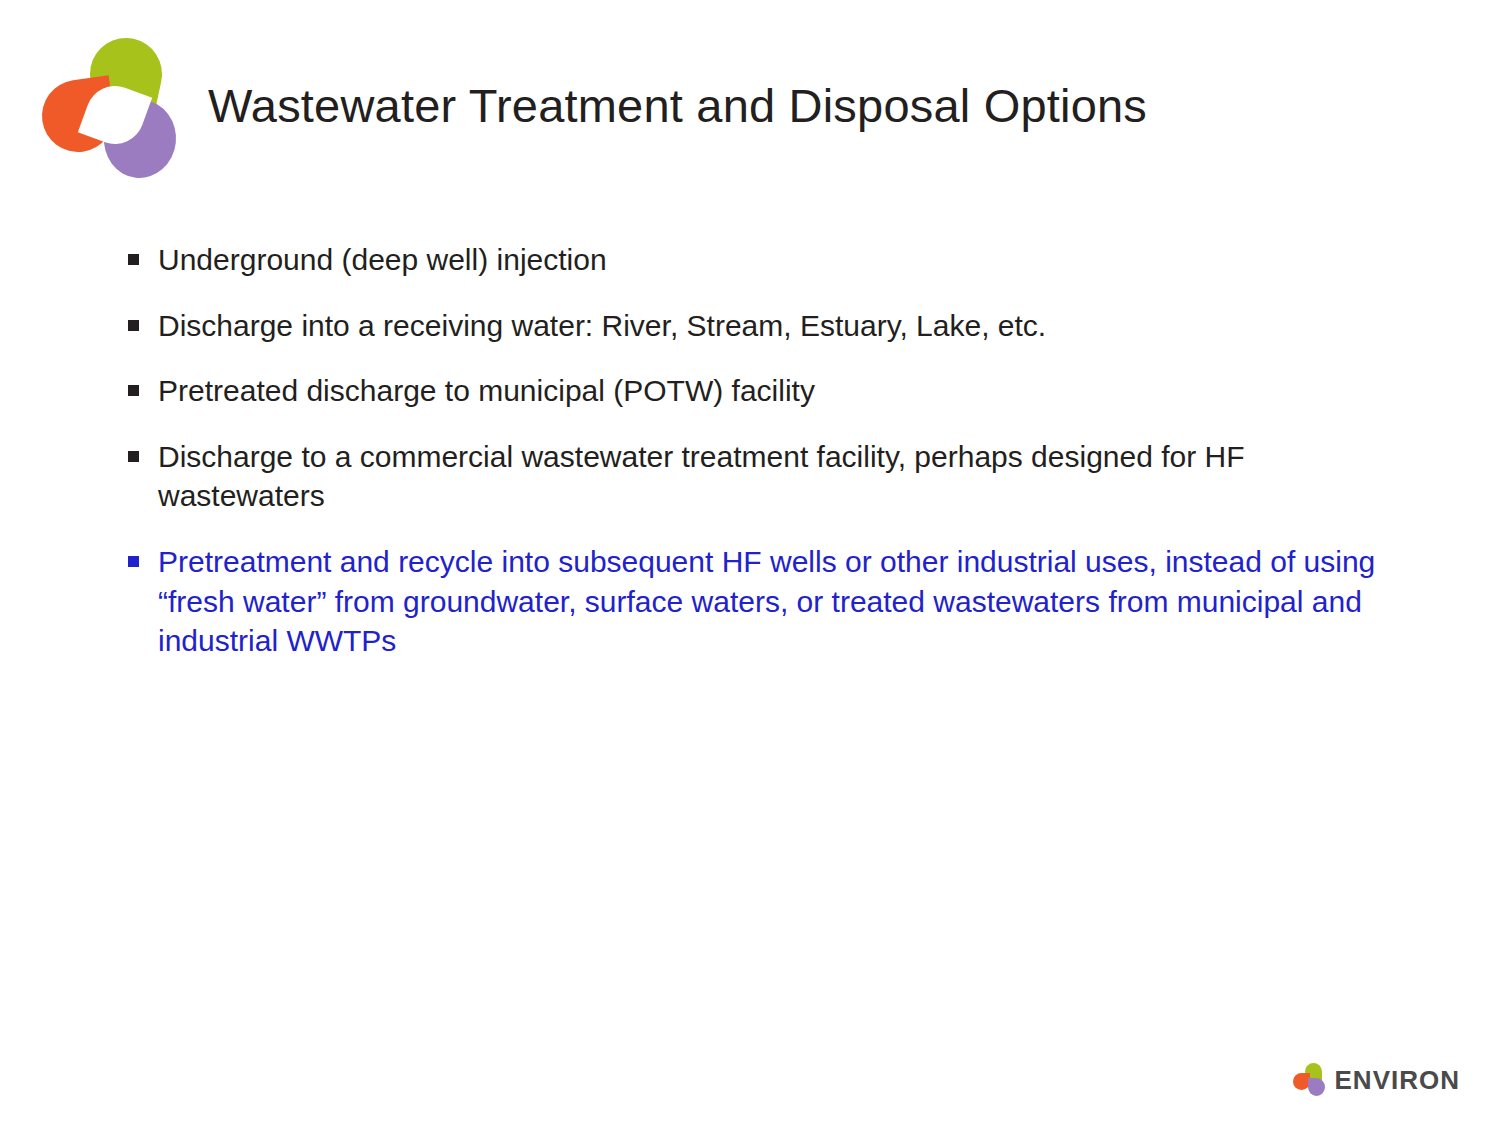Wastewater Treatment and Disposal Options
Underground (deep well) injection
Discharge into a receiving water: River, Stream, Estuary, Lake, etc.
Pretreated discharge to municipal (POTW) facility
Discharge to a commercial wastewater treatment facility, perhaps designed for HF wastewaters
Pretreatment and recycle into subsequent HF wells or other industrial uses, instead of using “fresh water” from groundwater, surface waters, or treated wastewaters from municipal and industrial WWTPs
ENVIRON